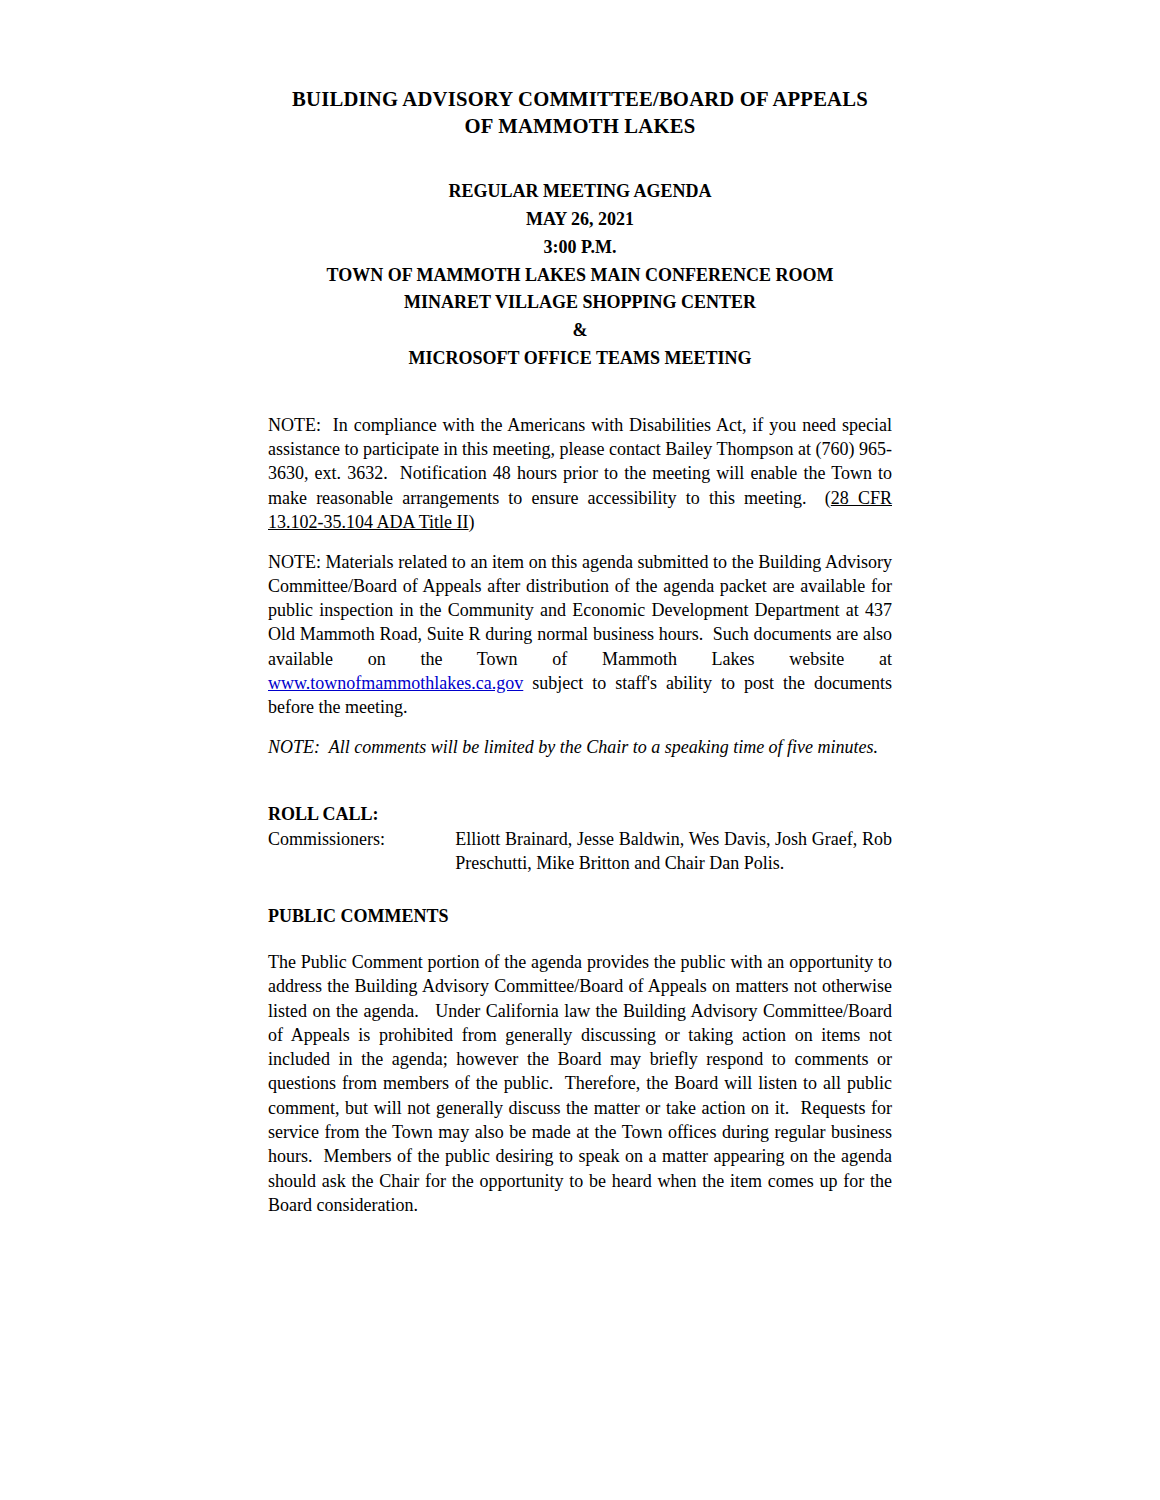Building Advisory Committee/Board of Appeals
of Mammoth Lakes
Regular Meeting Agenda May 26, 2021 3:00 P.M. Town of Mammoth Lakes Main Conference Room Minaret Village Shopping Center & Microsoft Office Teams Meeting
NOTE: In compliance with the Americans with Disabilities Act, if you need special assistance to participate in this meeting, please contact Bailey Thompson at (760) 965-3630, ext. 3632. Notification 48 hours prior to the meeting will enable the Town to make reasonable arrangements to ensure accessibility to this meeting. (28 CFR 13.102-35.104 ADA Title II)
NOTE: Materials related to an item on this agenda submitted to the Building Advisory Committee/Board of Appeals after distribution of the agenda packet are available for public inspection in the Community and Economic Development Department at 437 Old Mammoth Road, Suite R during normal business hours. Such documents are also available on the Town of Mammoth Lakes website at www.townofmammothlakes.ca.gov subject to staff's ability to post the documents before the meeting.
NOTE: All comments will be limited by the Chair to a speaking time of five minutes.
Roll Call:
| Commissioners: | Elliott Brainard, Jesse Baldwin, Wes Davis, Josh Graef, Rob Preschutti, Mike Britton and Chair Dan Polis. |
Public Comments
The Public Comment portion of the agenda provides the public with an opportunity to address the Building Advisory Committee/Board of Appeals on matters not otherwise listed on the agenda. Under California law the Building Advisory Committee/Board of Appeals is prohibited from generally discussing or taking action on items not included in the agenda; however the Board may briefly respond to comments or questions from members of the public. Therefore, the Board will listen to all public comment, but will not generally discuss the matter or take action on it. Requests for service from the Town may also be made at the Town offices during regular business hours. Members of the public desiring to speak on a matter appearing on the agenda should ask the Chair for the opportunity to be heard when the item comes up for the Board consideration.